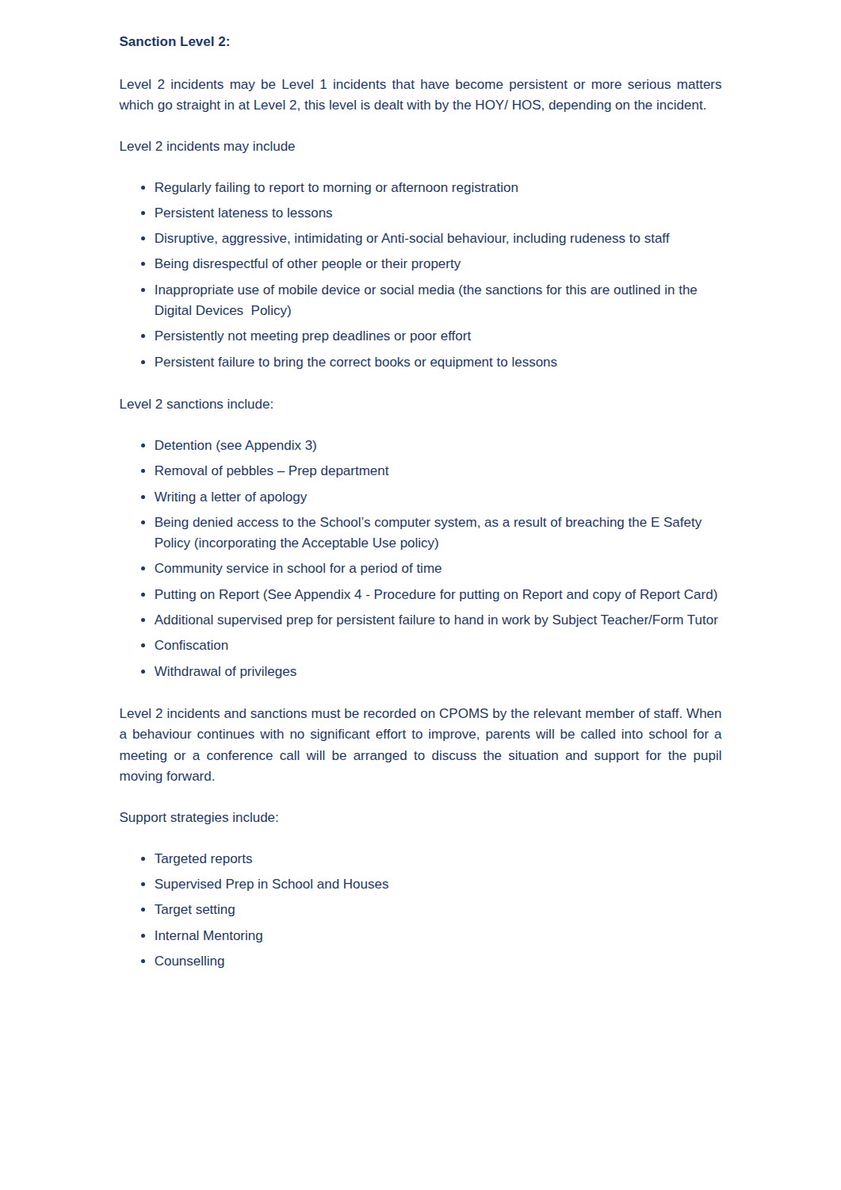Sanction Level 2:
Level 2 incidents may be Level 1 incidents that have become persistent or more serious matters which go straight in at Level 2, this level is dealt with by the HOY/ HOS, depending on the incident.
Level 2 incidents may include
Regularly failing to report to morning or afternoon registration
Persistent lateness to lessons
Disruptive, aggressive, intimidating or Anti-social behaviour, including rudeness to staff
Being disrespectful of other people or their property
Inappropriate use of mobile device or social media (the sanctions for this are outlined in the Digital Devices Policy)
Persistently not meeting prep deadlines or poor effort
Persistent failure to bring the correct books or equipment to lessons
Level 2 sanctions include:
Detention (see Appendix 3)
Removal of pebbles – Prep department
Writing a letter of apology
Being denied access to the School’s computer system, as a result of breaching the E Safety Policy (incorporating the Acceptable Use policy)
Community service in school for a period of time
Putting on Report (See Appendix 4 - Procedure for putting on Report and copy of Report Card)
Additional supervised prep for persistent failure to hand in work by Subject Teacher/Form Tutor
Confiscation
Withdrawal of privileges
Level 2 incidents and sanctions must be recorded on CPOMS by the relevant member of staff. When a behaviour continues with no significant effort to improve, parents will be called into school for a meeting or a conference call will be arranged to discuss the situation and support for the pupil moving forward.
Support strategies include:
Targeted reports
Supervised Prep in School and Houses
Target setting
Internal Mentoring
Counselling